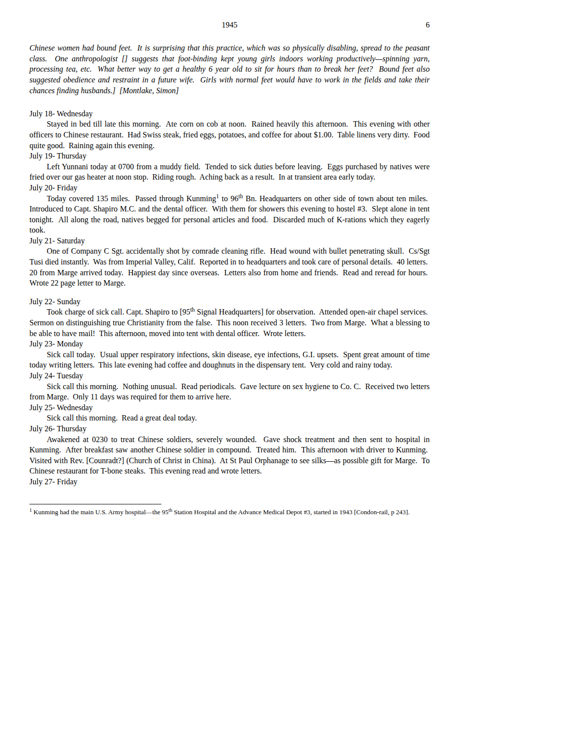1945 6
Chinese women had bound feet. It is surprising that this practice, which was so physically disabling, spread to the peasant class. One anthropologist [] suggests that foot-binding kept young girls indoors working productively—spinning yarn, processing tea, etc. What better way to get a healthy 6 year old to sit for hours than to break her feet? Bound feet also suggested obedience and restraint in a future wife. Girls with normal feet would have to work in the fields and take their chances finding husbands.] [Montlake, Simon]
July 18- Wednesday
Stayed in bed till late this morning. Ate corn on cob at noon. Rained heavily this afternoon. This evening with other officers to Chinese restaurant. Had Swiss steak, fried eggs, potatoes, and coffee for about $1.00. Table linens very dirty. Food quite good. Raining again this evening.
July 19- Thursday
Left Yunnani today at 0700 from a muddy field. Tended to sick duties before leaving. Eggs purchased by natives were fried over our gas heater at noon stop. Riding rough. Aching back as a result. In at transient area early today.
July 20- Friday
Today covered 135 miles. Passed through Kunming1 to 96th Bn. Headquarters on other side of town about ten miles. Introduced to Capt. Shapiro M.C. and the dental officer. With them for showers this evening to hostel #3. Slept alone in tent tonight. All along the road, natives begged for personal articles and food. Discarded much of K-rations which they eagerly took.
July 21- Saturday
One of Company C Sgt. accidentally shot by comrade cleaning rifle. Head wound with bullet penetrating skull. Cs/Sgt Tusi died instantly. Was from Imperial Valley, Calif. Reported in to headquarters and took care of personal details. 40 letters. 20 from Marge arrived today. Happiest day since overseas. Letters also from home and friends. Read and reread for hours. Wrote 22 page letter to Marge.
July 22- Sunday
Took charge of sick call. Capt. Shapiro to [95th Signal Headquarters] for observation. Attended open-air chapel services. Sermon on distinguishing true Christianity from the false. This noon received 3 letters. Two from Marge. What a blessing to be able to have mail! This afternoon, moved into tent with dental officer. Wrote letters.
July 23- Monday
Sick call today. Usual upper respiratory infections, skin disease, eye infections, G.I. upsets. Spent great amount of time today writing letters. This late evening had coffee and doughnuts in the dispensary tent. Very cold and rainy today.
July 24- Tuesday
Sick call this morning. Nothing unusual. Read periodicals. Gave lecture on sex hygiene to Co. C. Received two letters from Marge. Only 11 days was required for them to arrive here.
July 25- Wednesday
Sick call this morning. Read a great deal today.
July 26- Thursday
Awakened at 0230 to treat Chinese soldiers, severely wounded. Gave shock treatment and then sent to hospital in Kunming. After breakfast saw another Chinese soldier in compound. Treated him. This afternoon with driver to Kunming. Visited with Rev. [Counradt?] (Church of Christ in China). At St Paul Orphanage to see silks—as possible gift for Marge. To Chinese restaurant for T-bone steaks. This evening read and wrote letters.
July 27- Friday
1 Kunming had the main U.S. Army hospital—the 95th Station Hospital and the Advance Medical Depot #3, started in 1943 [Condon-rail, p 243].